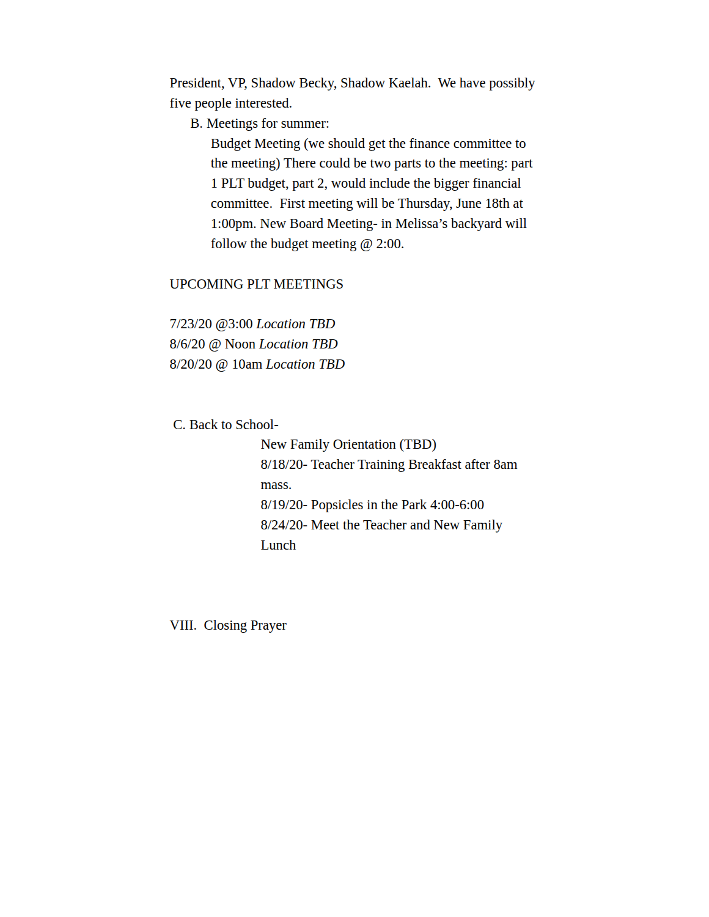President, VP, Shadow Becky, Shadow Kaelah. We have possibly five people interested.
B. Meetings for summer:
Budget Meeting (we should get the finance committee to the meeting) There could be two parts to the meeting: part 1 PLT budget, part 2, would include the bigger financial committee. First meeting will be Thursday, June 18th at 1:00pm. New Board Meeting- in Melissa’s backyard will follow the budget meeting @ 2:00.
UPCOMING PLT MEETINGS
7/23/20 @3:00 Location TBD
8/6/20 @ Noon Location TBD
8/20/20 @ 10am Location TBD
C. Back to School-
New Family Orientation (TBD)
8/18/20- Teacher Training Breakfast after 8am mass.
8/19/20- Popsicles in the Park 4:00-6:00
8/24/20- Meet the Teacher and New Family Lunch
VIII. Closing Prayer